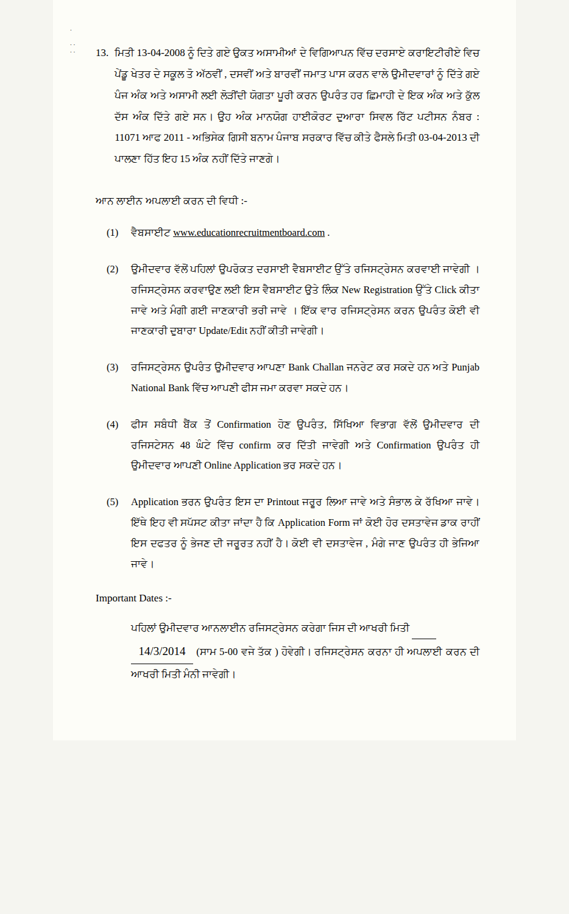.
. .
. .
13. ਮਿਤੀ 13-04-2008 ਨੂੰ ਦਿਤੇ ਗਏ ਉਕਤ ਅਸਾਮੀਆਂ ਦੇ ਵਿਗਿਆਪਨ ਵਿੱਚ ਦਰਸਾਏ ਕਰਾਇਟੀਰੀਏ ਵਿਚ ਪੇਂਡੂ ਖੇਤਰ ਦੇ ਸਕੂਲ ਤੋ ਅੱਠਵੀਂ , ਦਸਵੀਂ ਅਤੇ ਬਾਰਵੀਂ ਜਮਾਤ ਪਾਸ ਕਰਨ ਵਾਲੇ ਉਮੀਦਵਾਰਾਂ ਨੂੰ ਦਿੱਤੇ ਗਏ ਪੰਜ ਅੰਕ ਅਤੇ ਅਸਾਮੀ ਲਈ ਲੋੜੀਂਦੀ ਯੋਗਤਾ ਪੂਰੀ ਕਰਨ ਉਪਰੰਤ ਹਰ ਛਿਮਾਹੀ ਦੇ ਇਕ ਅੰਕ ਅਤੇ ਕੁੱਲ ਦੱਸ ਅੰਕ ਦਿੱਤੇ ਗਏ ਸਨ। ਉਹ ਅੰਕ ਮਾਨਯੋਗ ਹਾਈਕੋਰਟ ਦੁਆਰਾ ਸਿਵਲ ਰਿੱਟ ਪਟੀਸਨ ਨੰਬਰ : 11071 ਆਫ 2011 - ਅਭਿਸੇਕ ਗਿਸੀ ਬਨਾਮ ਪੰਜਾਬ ਸਰਕਾਰ ਵਿੱਚ ਕੀਤੇ ਫੈਸਲੇ ਮਿਤੀ 03-04-2013 ਦੀ ਪਾਲਣਾ ਹਿੱਤ ਇਹ 15 ਅੰਕ ਨਹੀਂ ਦਿੱਤੇ ਜਾਣਗੇ।
ਆਨ ਲਾਈਨ ਅਪਲਾਈ ਕਰਨ ਦੀ ਵਿਧੀ :-
(1) ਵੈਬਸਾਈਟ www.educationrecruitmentboard.com .
(2) ਉਮੀਦਵਾਰ ਵੱਲੋਂ ਪਹਿਲਾਂ ਉਪਰੋਕਤ ਦਰਸਾਈ ਵੈਬਸਾਈਟ ਉੱਤੇ ਰਜਿਸਟ੍ਰੇਸਨ ਕਰਵਾਈ ਜਾਵੇਗੀ । ਰਜਿਸਟ੍ਰੇਸਨ ਕਰਵਾਉਣ ਲਈ ਇਸ ਵੈਬਸਾਈਟ ਉਤੇ ਲਿੰਕ New Registration ਉੱਤੇ Click ਕੀਤਾ ਜਾਵੇ ਅਤੇ ਮੰਗੀ ਗਈ ਜਾਣਕਾਰੀ ਭਰੀ ਜਾਵੇ । ਇੱਕ ਵਾਰ ਰਜਿਸਟ੍ਰੇਸਨ ਕਰਨ ਉਪਰੰਤ ਕੋਈ ਵੀ ਜਾਣਕਾਰੀ ਦੁਬਾਰਾ Update/Edit ਨਹੀਂ ਕੀਤੀ ਜਾਵੇਗੀ।
(3) ਰਜਿਸਟ੍ਰੇਸਨ ਉਪਰੰਤ ਉਮੀਦਵਾਰ ਆਪਣਾ Bank Challan ਜਨਰੇਟ ਕਰ ਸਕਦੇ ਹਨ ਅਤੇ Punjab National Bank ਵਿੱਚ ਆਪਣੀ ਫੀਸ ਜਮਾ ਕਰਵਾ ਸਕਦੇ ਹਨ।
(4) ਫੀਸ ਸਬੰਧੀ ਬੈਂਕ ਤੋਂ Confirmation ਹੋਣ ਉਪਰੰਤ, ਸਿੱਖਿਆ ਵਿਭਾਗ ਵੱਲੋਂ ਉਮੀਦਵਾਰ ਦੀ ਰਜਿਸਟੇਸਨ 48 ਘੰਟੇ ਵਿੱਚ confirm ਕਰ ਦਿੱਤੀ ਜਾਵੇਗੀ ਅਤੇ Confirmation ਉਪਰੰਤ ਹੀ ਉਮੀਦਵਾਰ ਆਪਣੀ Online Application ਭਰ ਸਕਦੇ ਹਨ।
(5) Application ਭਰਨ ਉਪਰੰਤ ਇਸ ਦਾ Printout ਜਰੂਰ ਲਿਆ ਜਾਵੇ ਅਤੇ ਸੰਭਾਲ ਕੇ ਰੱਖਿਆ ਜਾਵੇ। ਇੱਥੇ ਇਹ ਵੀ ਸਪੱਸਟ ਕੀਤਾ ਜਾਂਦਾ ਹੈ ਕਿ Application Form ਜਾਂ ਕੋਈ ਹੋਰ ਦਸਤਾਵੇਜ ਡਾਕ ਰਾਹੀਂ ਇਸ ਦਫਤਰ ਨੂੰ ਭੇਜਣ ਦੀ ਜਰੂਰਤ ਨਹੀਂ ਹੈ। ਕੋਈ ਵੀ ਦਸਤਾਵੇਜ , ਮੰਗੇ ਜਾਣ ਉਪਰੰਤ ਹੀ ਭੇਜਿਆ ਜਾਵੇ।
Important Dates :-
ਪਹਿਲਾਂ ਉਮੀਦਵਾਰ ਆਨਲਾਈਨ ਰਜਿਸਟ੍ਰੇਸਨ ਕਰੇਗਾ ਜਿਸ ਦੀ ਆਖਰੀ ਮਿਤੀ
14/3/2014 (ਸਾਮ 5-00 ਵਜੇ ਤੱਕ ) ਹੋਵੇਗੀ। ਰਜਿਸਟ੍ਰੇਸਨ ਕਰਨਾ ਹੀ ਅਪਲਾਈ ਕਰਨ ਦੀ ਆਖਰੀ ਮਿਤੀ ਮੰਨੀ ਜਾਵੇਗੀ।